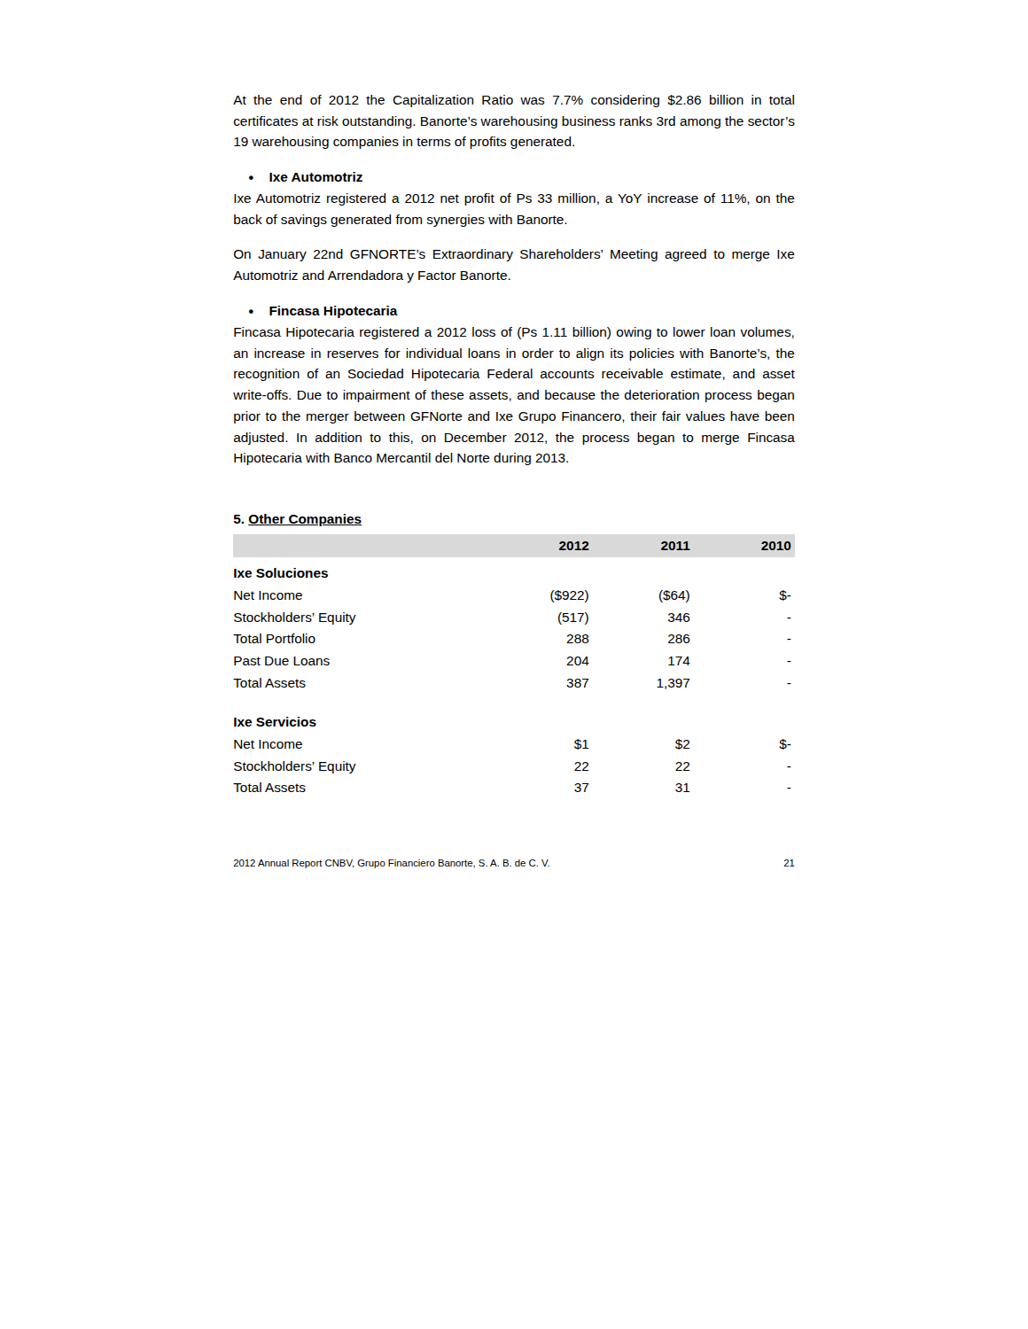At the end of 2012 the Capitalization Ratio was 7.7% considering $2.86 billion in total certificates at risk outstanding. Banorte’s warehousing business ranks 3rd among the sector’s 19 warehousing companies in terms of profits generated.
Ixe Automotriz
Ixe Automotriz registered a 2012 net profit of Ps 33 million, a YoY increase of 11%, on the back of savings generated from synergies with Banorte.
On January 22nd GFNORTE’s Extraordinary Shareholders’ Meeting agreed to merge Ixe Automotriz and Arrendadora y Factor Banorte.
Fincasa Hipotecaria
Fincasa Hipotecaria registered a 2012 loss of (Ps 1.11 billion) owing to lower loan volumes, an increase in reserves for individual loans in order to align its policies with Banorte’s, the recognition of an Sociedad Hipotecaria Federal accounts receivable estimate, and asset write-offs. Due to impairment of these assets, and because the deterioration process began prior to the merger between GFNorte and Ixe Grupo Financero, their fair values have been adjusted. In addition to this, on December 2012, the process began to merge Fincasa Hipotecaria with Banco Mercantil del Norte during 2013.
5. Other Companies
| | 2012 | 2011 | 2010 |
| --- | --- | --- | --- |
| Ixe Soluciones | | | |
| Net Income | ($922) | ($64) | $- |
| Stockholders’ Equity | (517) | 346 | - |
| Total Portfolio | 288 | 286 | - |
| Past Due Loans | 204 | 174 | - |
| Total Assets | 387 | 1,397 | - |
| Ixe Servicios | | | |
| Net Income | $1 | $2 | $- |
| Stockholders’ Equity | 22 | 22 | - |
| Total Assets | 37 | 31 | - |
2012 Annual Report CNBV, Grupo Financiero Banorte, S. A. B. de C. V.
21